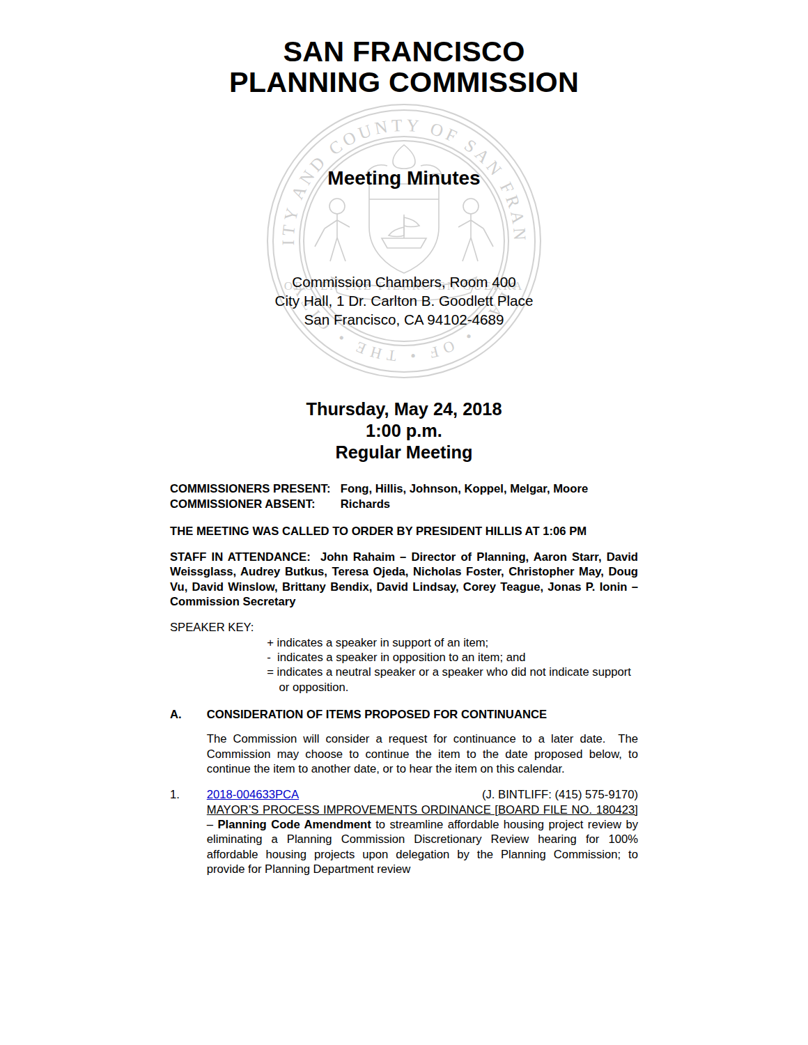SAN FRANCISCO
PLANNING COMMISSION
THE CITY AND COUNTY OF SAN FRANCISCO SEAL • OF • THE • CITY ORO EN PAZ FIERRO EN GUERRA
Meeting Minutes
Commission Chambers, Room 400
City Hall, 1 Dr. Carlton B. Goodlett Place
San Francisco, CA 94102-4689
Thursday, May 24, 2018
1:00 p.m.
Regular Meeting
| COMMISSIONERS PRESENT: | Fong, Hillis, Johnson, Koppel, Melgar, Moore |
| COMMISSIONER ABSENT: | Richards |
THE MEETING WAS CALLED TO ORDER BY PRESIDENT HILLIS AT 1:06 PM
STAFF IN ATTENDANCE: John Rahaim – Director of Planning, Aaron Starr, David Weissglass, Audrey Butkus, Teresa Ojeda, Nicholas Foster, Christopher May, Doug Vu, David Winslow, Brittany Bendix, David Lindsay, Corey Teague, Jonas P. Ionin –Commission Secretary
SPEAKER KEY:
+ indicates a speaker in support of an item;
- indicates a speaker in opposition to an item; and
= indicates a neutral speaker or a speaker who did not indicate support or opposition.
A.
CONSIDERATION OF ITEMS PROPOSED FOR CONTINUANCE
The Commission will consider a request for continuance to a later date. The Commission may choose to continue the item to the date proposed below, to continue the item to another date, or to hear the item on this calendar.
1.
2018-004633PCA (J. BINTLIFF: (415) 575-9170)
MAYOR’S PROCESS IMPROVEMENTS ORDINANCE [BOARD FILE NO. 180423] – Planning Code Amendment to streamline affordable housing project review by eliminating a Planning Commission Discretionary Review hearing for 100% affordable housing projects upon delegation by the Planning Commission; to provide for Planning Department review